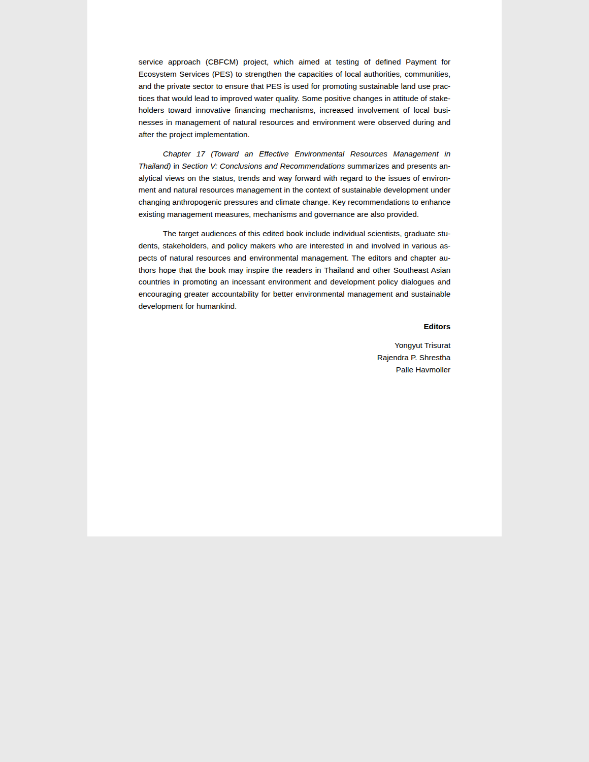service approach (CBFCM) project, which aimed at testing of defined Payment for Ecosystem Services (PES) to strengthen the capacities of local authorities, communities, and the private sector to ensure that PES is used for promoting sustainable land use practices that would lead to improved water quality. Some positive changes in attitude of stakeholders toward innovative financing mechanisms, increased involvement of local businesses in management of natural resources and environment were observed during and after the project implementation.
Chapter 17 (Toward an Effective Environmental Resources Management in Thailand) in Section V: Conclusions and Recommendations summarizes and presents analytical views on the status, trends and way forward with regard to the issues of environment and natural resources management in the context of sustainable development under changing anthropogenic pressures and climate change. Key recommendations to enhance existing management measures, mechanisms and governance are also provided.
The target audiences of this edited book include individual scientists, graduate students, stakeholders, and policy makers who are interested in and involved in various aspects of natural resources and environmental management. The editors and chapter authors hope that the book may inspire the readers in Thailand and other Southeast Asian countries in promoting an incessant environment and development policy dialogues and encouraging greater accountability for better environmental management and sustainable development for humankind.
Editors
Yongyut Trisurat Rajendra P. Shrestha Palle Havmoller